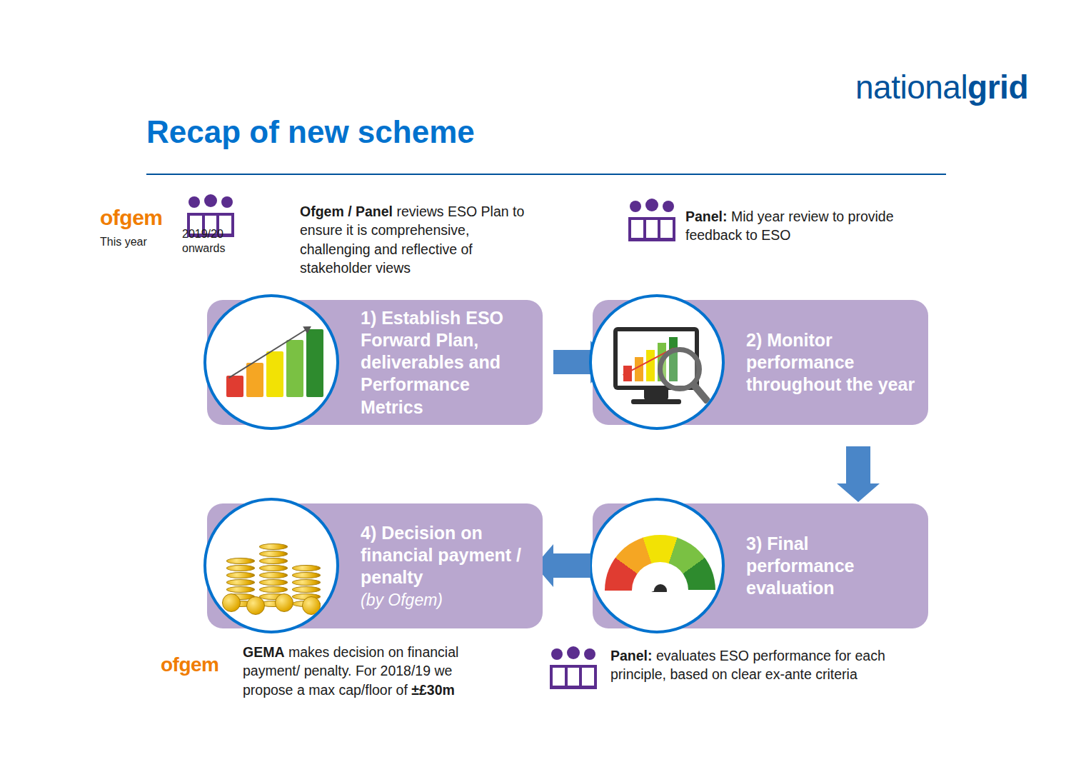national grid
Recap of new scheme
ofgem
This year
2019/20
onwards
Ofgem / Panel reviews ESO Plan to ensure it is comprehensive, challenging and reflective of stakeholder views
Panel: Mid year review to provide feedback to ESO
1) Establish ESO Forward Plan, deliverables and Performance Metrics
2) Monitor performance throughout the year
3) Final performance evaluation
4) Decision on financial payment / penalty
(by Ofgem)
ofgem
GEMA makes decision on financial payment/ penalty. For 2018/19 we propose a max cap/floor of ±£30m
Panel: evaluates ESO performance for each principle, based on clear ex-ante criteria